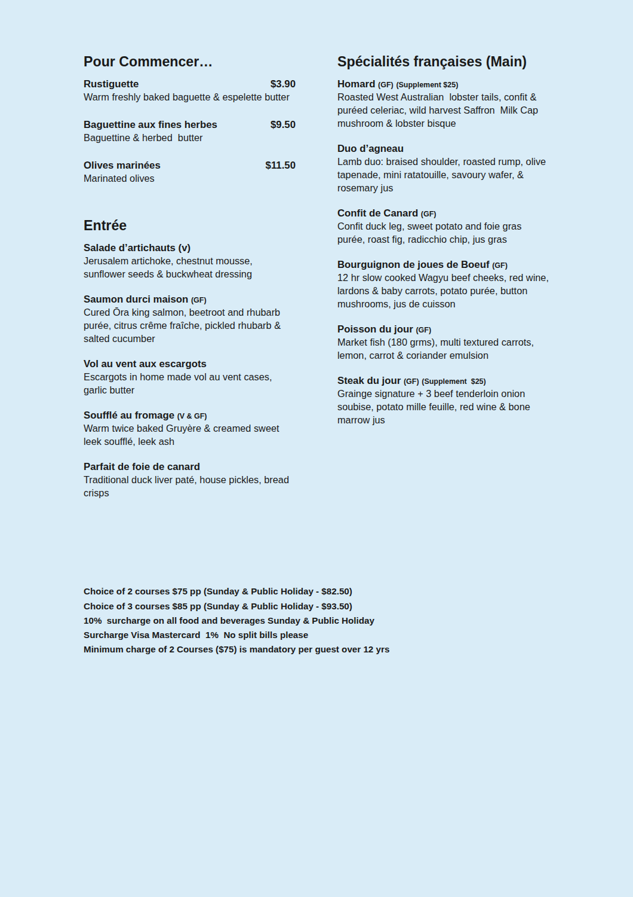Pour Commencer…
Rustiguette $3.90
Warm freshly baked baguette & espelette butter
Baguettine aux fines herbes $9.50
Baguettine & herbed butter
Olives marinées $11.50
Marinated olives
Entrée
Salade d’artichauts (v)
Jerusalem artichoke, chestnut mousse, sunflower seeds & buckwheat dressing
Saumon durci maison (GF)
Cured Ōra king salmon, beetroot and rhubarb purée, citrus crême fraîche, pickled rhubarb & salted cucumber
Vol au vent aux escargots
Escargots in home made vol au vent cases, garlic butter
Soufflé au fromage (V & GF)
Warm twice baked Gruyère & creamed sweet leek soufflé, leek ash
Parfait de foie de canard
Traditional duck liver paté, house pickles, bread crisps
Spécialités françaises (Main)
Homard (GF) (Supplement $25)
Roasted West Australian lobster tails, confit & puréed celeriac, wild harvest Saffron Milk Cap mushroom & lobster bisque
Duo d’agneau
Lamb duo: braised shoulder, roasted rump, olive tapenade, mini ratatouille, savoury wafer, & rosemary jus
Confit de Canard (GF)
Confit duck leg, sweet potato and foie gras purée, roast fig, radicchio chip, jus gras
Bourguignon de joues de Boeuf (GF)
12 hr slow cooked Wagyu beef cheeks, red wine, lardons & baby carrots, potato purée, button mushrooms, jus de cuisson
Poisson du jour (GF)
Market fish (180 grms), multi textured carrots, lemon, carrot & coriander emulsion
Steak du jour (GF) (Supplement $25)
Grainge signature + 3 beef tenderloin onion soubise, potato mille feuille, red wine & bone marrow jus
Choice of 2 courses $75 pp (Sunday & Public Holiday - $82.50)
Choice of 3 courses $85 pp (Sunday & Public Holiday - $93.50)
10% surcharge on all food and beverages Sunday & Public Holiday
Surcharge Visa Mastercard 1% No split bills please
Minimum charge of 2 Courses ($75) is mandatory per guest over 12 yrs